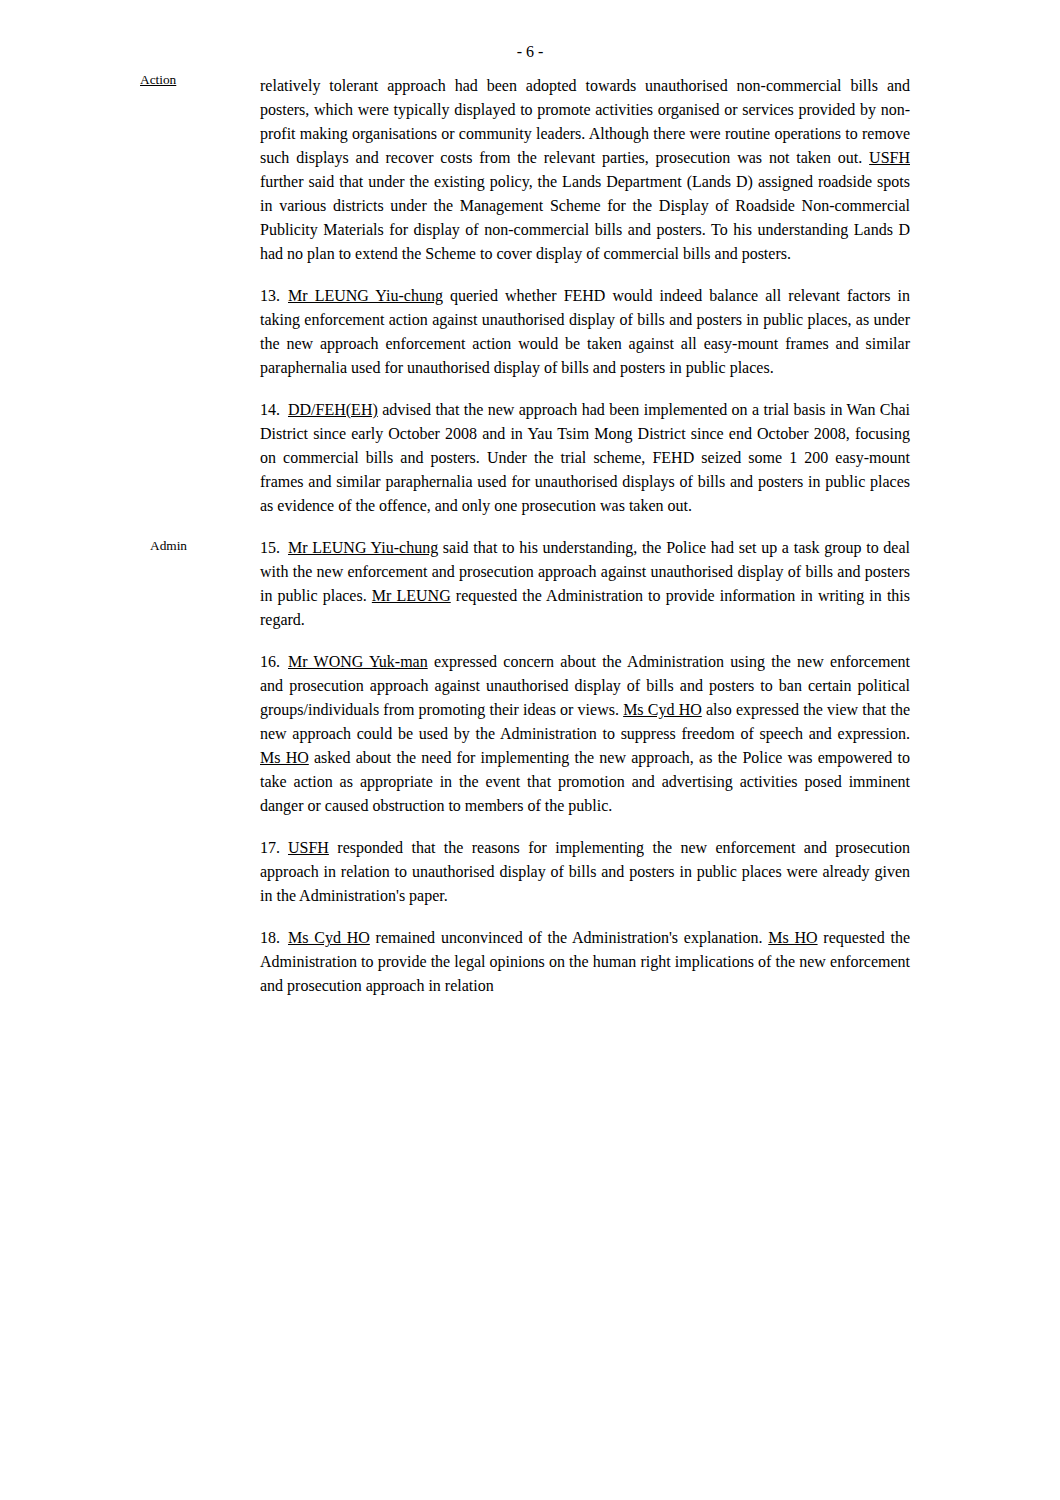- 6 -
Action
relatively tolerant approach had been adopted towards unauthorised non-commercial bills and posters, which were typically displayed to promote activities organised or services provided by non-profit making organisations or community leaders. Although there were routine operations to remove such displays and recover costs from the relevant parties, prosecution was not taken out. USFH further said that under the existing policy, the Lands Department (Lands D) assigned roadside spots in various districts under the Management Scheme for the Display of Roadside Non-commercial Publicity Materials for display of non-commercial bills and posters. To his understanding Lands D had no plan to extend the Scheme to cover display of commercial bills and posters.
13. Mr LEUNG Yiu-chung queried whether FEHD would indeed balance all relevant factors in taking enforcement action against unauthorised display of bills and posters in public places, as under the new approach enforcement action would be taken against all easy-mount frames and similar paraphernalia used for unauthorised display of bills and posters in public places.
14. DD/FEH(EH) advised that the new approach had been implemented on a trial basis in Wan Chai District since early October 2008 and in Yau Tsim Mong District since end October 2008, focusing on commercial bills and posters. Under the trial scheme, FEHD seized some 1 200 easy-mount frames and similar paraphernalia used for unauthorised displays of bills and posters in public places as evidence of the offence, and only one prosecution was taken out.
Admin 15. Mr LEUNG Yiu-chung said that to his understanding, the Police had set up a task group to deal with the new enforcement and prosecution approach against unauthorised display of bills and posters in public places. Mr LEUNG requested the Administration to provide information in writing in this regard.
16. Mr WONG Yuk-man expressed concern about the Administration using the new enforcement and prosecution approach against unauthorised display of bills and posters to ban certain political groups/individuals from promoting their ideas or views. Ms Cyd HO also expressed the view that the new approach could be used by the Administration to suppress freedom of speech and expression. Ms HO asked about the need for implementing the new approach, as the Police was empowered to take action as appropriate in the event that promotion and advertising activities posed imminent danger or caused obstruction to members of the public.
17. USFH responded that the reasons for implementing the new enforcement and prosecution approach in relation to unauthorised display of bills and posters in public places were already given in the Administration's paper.
18. Ms Cyd HO remained unconvinced of the Administration's explanation. Ms HO requested the Administration to provide the legal opinions on the human right implications of the new enforcement and prosecution approach in relation